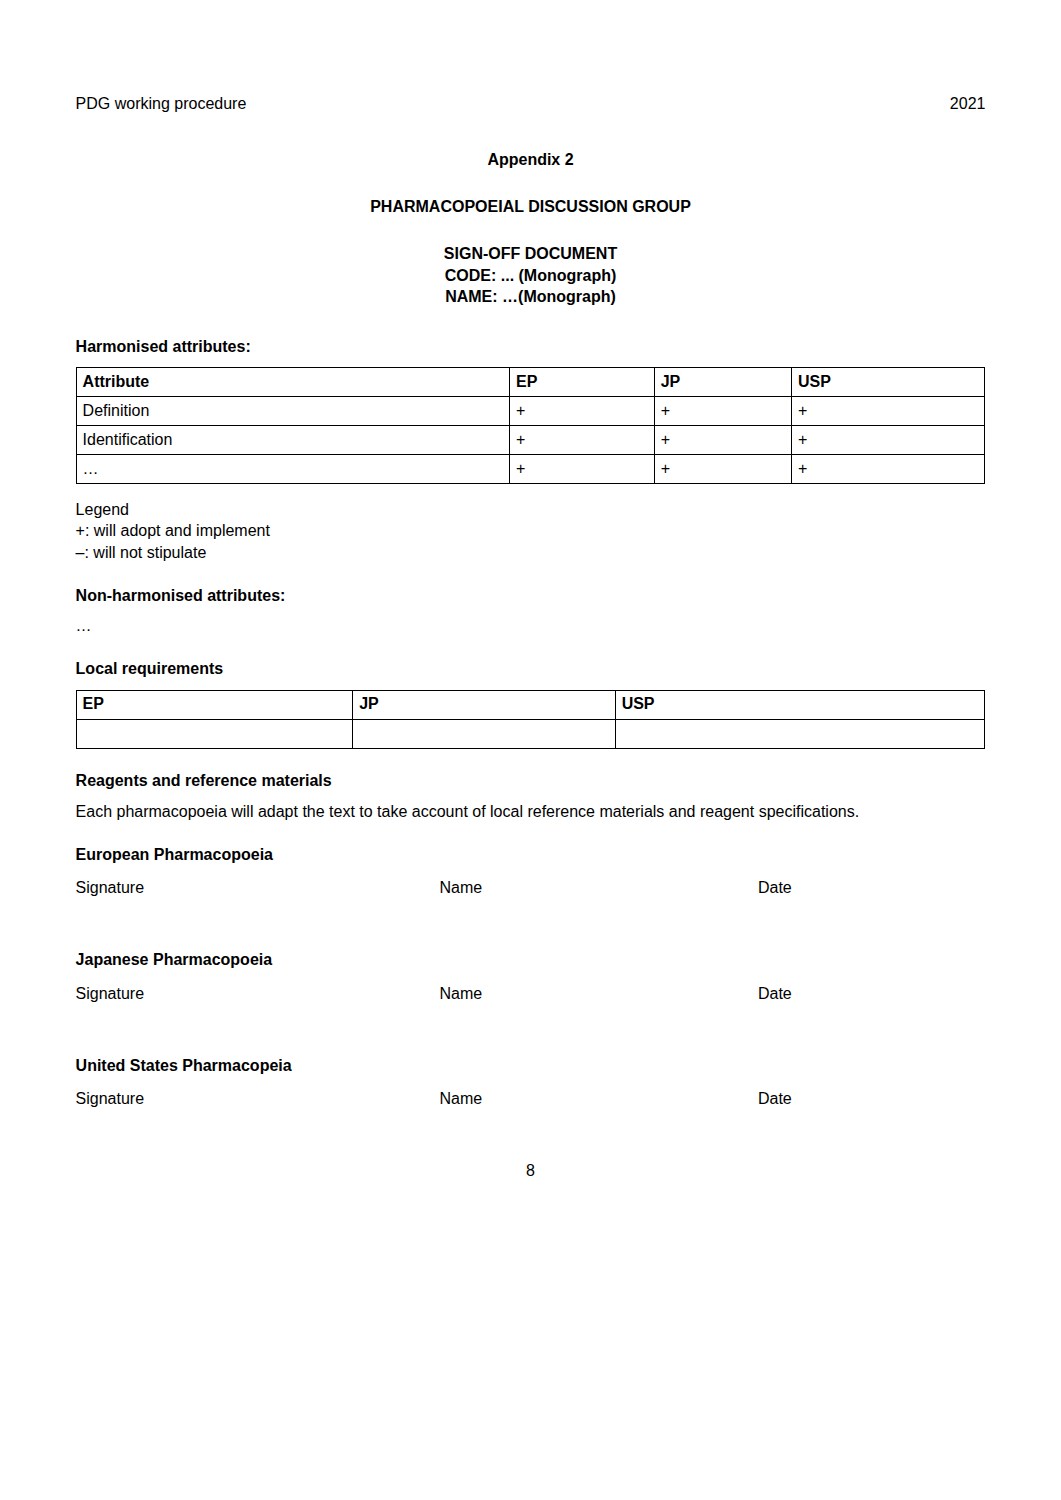PDG working procedure 2021
Appendix 2
PHARMACOPOEIAL DISCUSSION GROUP
SIGN-OFF DOCUMENT
CODE: ... (Monograph)
NAME: …(Monograph)
Harmonised attributes:
| Attribute | EP | JP | USP |
| --- | --- | --- | --- |
| Definition | + | + | + |
| Identification | + | + | + |
| … | + | + | + |
Legend
+: will adopt and implement
–: will not stipulate
Non-harmonised attributes:
…
Local requirements
| EP | JP | USP |
| --- | --- | --- |
Reagents and reference materials
Each pharmacopoeia will adapt the text to take account of local reference materials and reagent specifications.
European Pharmacopoeia
Signature Name Date
Japanese Pharmacopoeia
Signature Name Date
United States Pharmacopeia
Signature Name Date
8